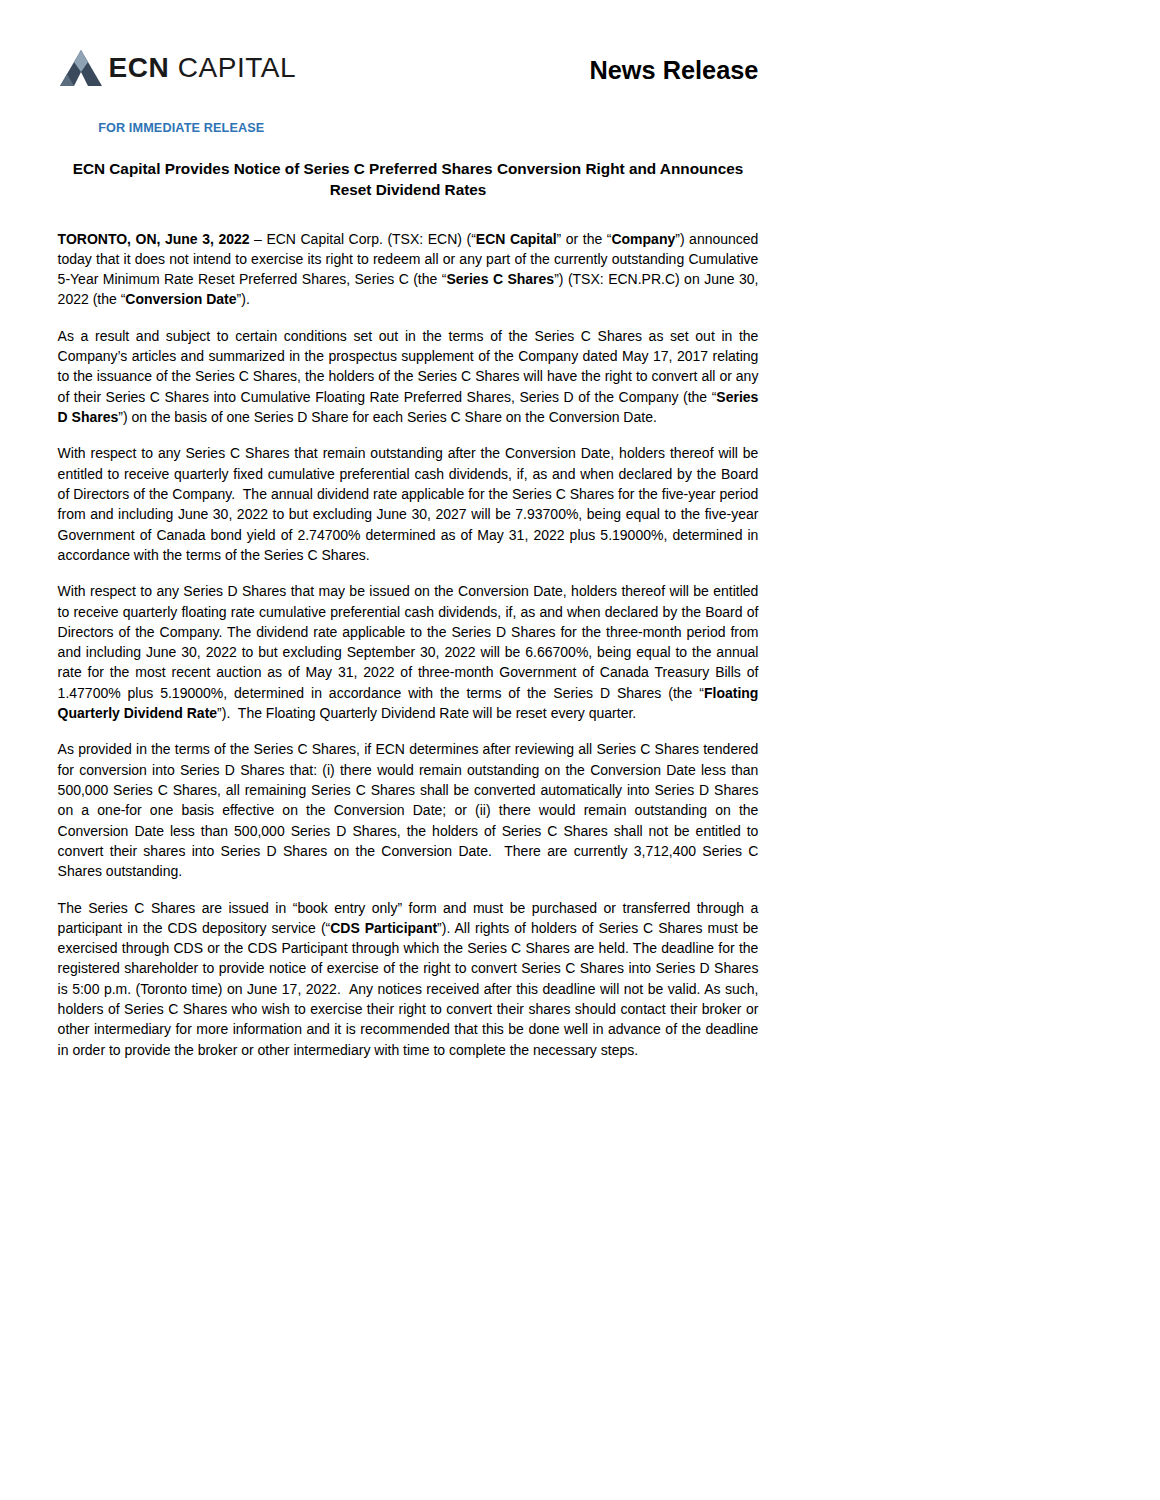ECN CAPITAL
News Release
FOR IMMEDIATE RELEASE
ECN Capital Provides Notice of Series C Preferred Shares Conversion Right and Announces Reset Dividend Rates
TORONTO, ON, June 3, 2022 – ECN Capital Corp. (TSX: ECN) (“ECN Capital” or the “Company”) announced today that it does not intend to exercise its right to redeem all or any part of the currently outstanding Cumulative 5-Year Minimum Rate Reset Preferred Shares, Series C (the “Series C Shares”) (TSX: ECN.PR.C) on June 30, 2022 (the “Conversion Date”).
As a result and subject to certain conditions set out in the terms of the Series C Shares as set out in the Company’s articles and summarized in the prospectus supplement of the Company dated May 17, 2017 relating to the issuance of the Series C Shares, the holders of the Series C Shares will have the right to convert all or any of their Series C Shares into Cumulative Floating Rate Preferred Shares, Series D of the Company (the “Series D Shares”) on the basis of one Series D Share for each Series C Share on the Conversion Date.
With respect to any Series C Shares that remain outstanding after the Conversion Date, holders thereof will be entitled to receive quarterly fixed cumulative preferential cash dividends, if, as and when declared by the Board of Directors of the Company. The annual dividend rate applicable for the Series C Shares for the five-year period from and including June 30, 2022 to but excluding June 30, 2027 will be 7.93700%, being equal to the five-year Government of Canada bond yield of 2.74700% determined as of May 31, 2022 plus 5.19000%, determined in accordance with the terms of the Series C Shares.
With respect to any Series D Shares that may be issued on the Conversion Date, holders thereof will be entitled to receive quarterly floating rate cumulative preferential cash dividends, if, as and when declared by the Board of Directors of the Company. The dividend rate applicable to the Series D Shares for the three-month period from and including June 30, 2022 to but excluding September 30, 2022 will be 6.66700%, being equal to the annual rate for the most recent auction as of May 31, 2022 of three-month Government of Canada Treasury Bills of 1.47700% plus 5.19000%, determined in accordance with the terms of the Series D Shares (the “Floating Quarterly Dividend Rate”). The Floating Quarterly Dividend Rate will be reset every quarter.
As provided in the terms of the Series C Shares, if ECN determines after reviewing all Series C Shares tendered for conversion into Series D Shares that: (i) there would remain outstanding on the Conversion Date less than 500,000 Series C Shares, all remaining Series C Shares shall be converted automatically into Series D Shares on a one-for one basis effective on the Conversion Date; or (ii) there would remain outstanding on the Conversion Date less than 500,000 Series D Shares, the holders of Series C Shares shall not be entitled to convert their shares into Series D Shares on the Conversion Date. There are currently 3,712,400 Series C Shares outstanding.
The Series C Shares are issued in “book entry only” form and must be purchased or transferred through a participant in the CDS depository service (“CDS Participant”). All rights of holders of Series C Shares must be exercised through CDS or the CDS Participant through which the Series C Shares are held. The deadline for the registered shareholder to provide notice of exercise of the right to convert Series C Shares into Series D Shares is 5:00 p.m. (Toronto time) on June 17, 2022. Any notices received after this deadline will not be valid. As such, holders of Series C Shares who wish to exercise their right to convert their shares should contact their broker or other intermediary for more information and it is recommended that this be done well in advance of the deadline in order to provide the broker or other intermediary with time to complete the necessary steps.